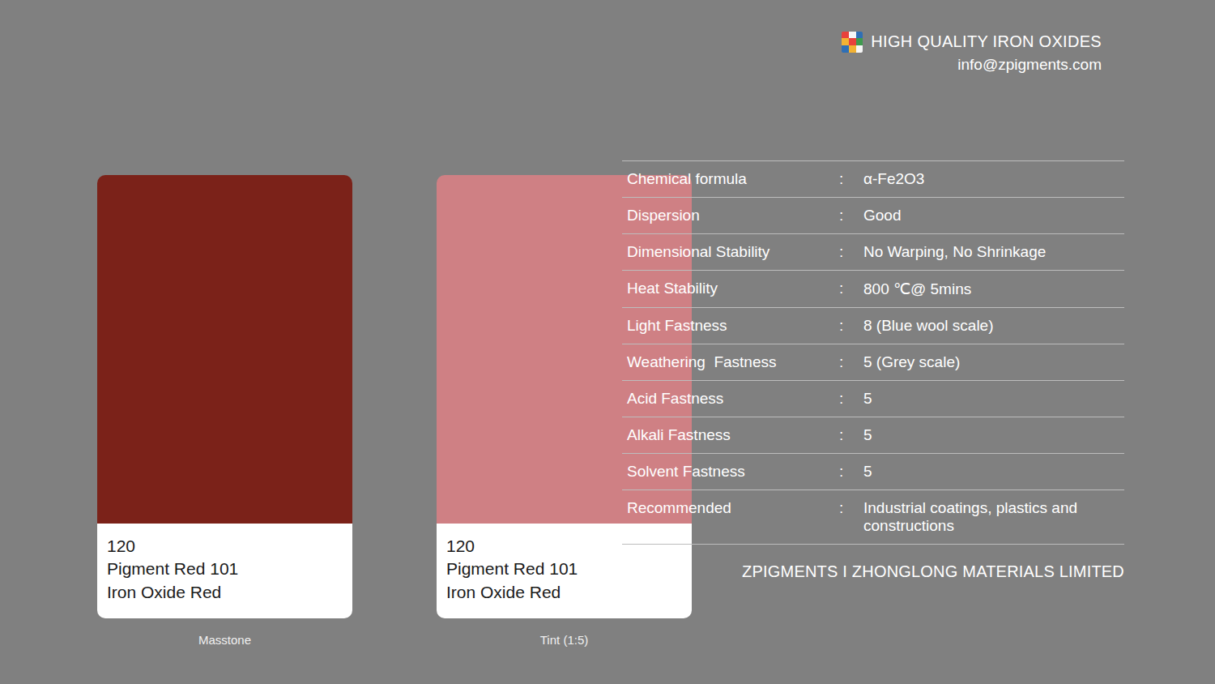HIGH QUALITY IRON OXIDES
info@zpigments.com
120
Pigment Red 101
Iron Oxide Red
Masstone
120
Pigment Red 101
Iron Oxide Red
Tint (1:5)
| Chemical formula | : | α-Fe2O3 |
| Dispersion | : | Good |
| Dimensional Stability | : | No Warping, No Shrinkage |
| Heat Stability | : | 800 ℃@ 5mins |
| Light Fastness | : | 8 (Blue wool scale) |
| Weathering Fastness | : | 5 (Grey scale) |
| Acid Fastness | : | 5 |
| Alkali Fastness | : | 5 |
| Solvent Fastness | : | 5 |
| Recommended | : | Industrial coatings, plastics and constructions |
ZPIGMENTS I ZHONGLONG MATERIALS LIMITED